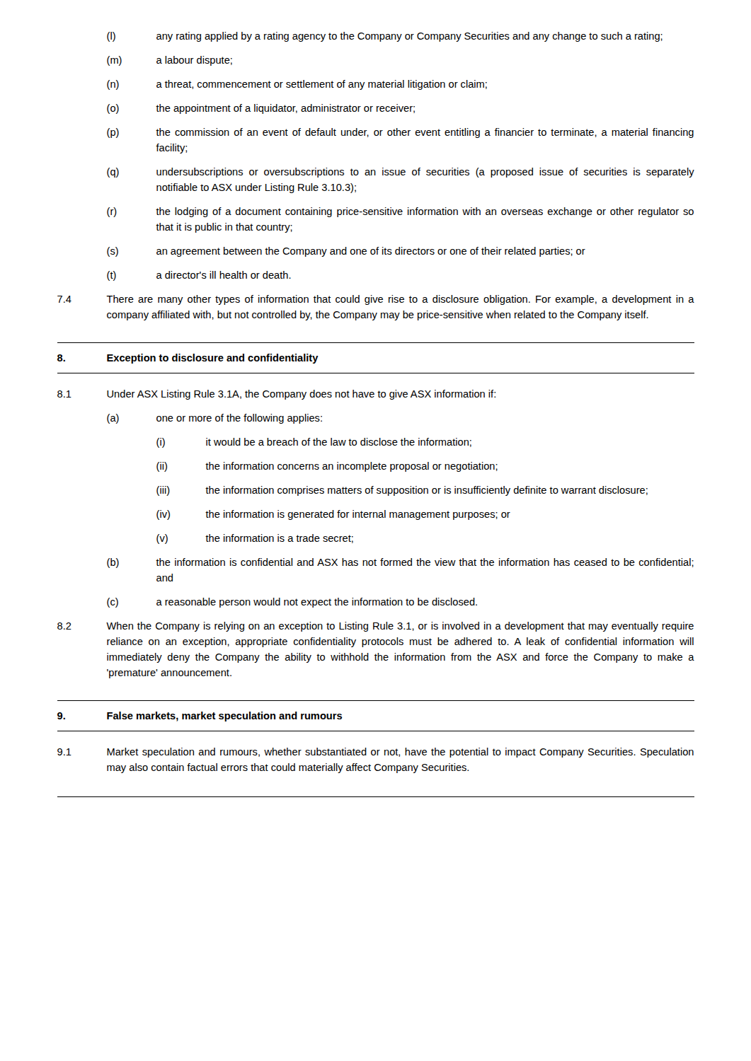(l)
any rating applied by a rating agency to the Company or Company Securities and any change to such a rating;
(m)
a labour dispute;
(n)
a threat, commencement or settlement of any material litigation or claim;
(o)
the appointment of a liquidator, administrator or receiver;
(p)
the commission of an event of default under, or other event entitling a financier to terminate, a material financing facility;
(q)
undersubscriptions or oversubscriptions to an issue of securities (a proposed issue of securities is separately notifiable to ASX under Listing Rule 3.10.3);
(r)
the lodging of a document containing price-sensitive information with an overseas exchange or other regulator so that it is public in that country;
(s)
an agreement between the Company and one of its directors or one of their related parties; or
(t)
a director's ill health or death.
7.4
There are many other types of information that could give rise to a disclosure obligation. For example, a development in a company affiliated with, but not controlled by, the Company may be price-sensitive when related to the Company itself.
8.
Exception to disclosure and confidentiality
8.1
Under ASX Listing Rule 3.1A, the Company does not have to give ASX information if:
(a)
one or more of the following applies:
(i)
it would be a breach of the law to disclose the information;
(ii)
the information concerns an incomplete proposal or negotiation;
(iii)
the information comprises matters of supposition or is insufficiently definite to warrant disclosure;
(iv)
the information is generated for internal management purposes; or
(v)
the information is a trade secret;
(b)
the information is confidential and ASX has not formed the view that the information has ceased to be confidential; and
(c)
a reasonable person would not expect the information to be disclosed.
8.2
When the Company is relying on an exception to Listing Rule 3.1, or is involved in a development that may eventually require reliance on an exception, appropriate confidentiality protocols must be adhered to. A leak of confidential information will immediately deny the Company the ability to withhold the information from the ASX and force the Company to make a 'premature' announcement.
9.
False markets, market speculation and rumours
9.1
Market speculation and rumours, whether substantiated or not, have the potential to impact Company Securities. Speculation may also contain factual errors that could materially affect Company Securities.